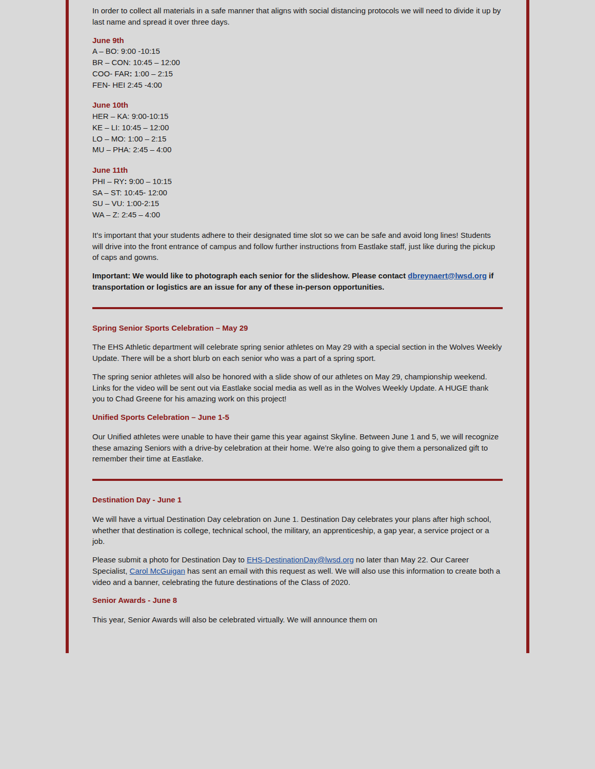In order to collect all materials in a safe manner that aligns with social distancing protocols we will need to divide it up by last name and spread it over three days.
June 9th
A – BO: 9:00 -10:15
BR – CON: 10:45 – 12:00
COO- FAR: 1:00 – 2:15
FEN- HEI 2:45 -4:00
June 10th
HER – KA: 9:00-10:15
KE – LI: 10:45 – 12:00
LO – MO: 1:00 – 2:15
MU – PHA: 2:45 – 4:00
June 11th
PHI – RY: 9:00 – 10:15
SA – ST: 10:45- 12:00
SU – VU: 1:00-2:15
WA – Z: 2:45 – 4:00
It’s important that your students adhere to their designated time slot so we can be safe and avoid long lines! Students will drive into the front entrance of campus and follow further instructions from Eastlake staff, just like during the pickup of caps and gowns.
Important: We would like to photograph each senior for the slideshow. Please contact dbreynaert@lwsd.org if transportation or logistics are an issue for any of these in-person opportunities.
Spring Senior Sports Celebration – May 29
The EHS Athletic department will celebrate spring senior athletes on May 29 with a special section in the Wolves Weekly Update. There will be a short blurb on each senior who was a part of a spring sport.
The spring senior athletes will also be honored with a slide show of our athletes on May 29, championship weekend. Links for the video will be sent out via Eastlake social media as well as in the Wolves Weekly Update. A HUGE thank you to Chad Greene for his amazing work on this project!
Unified Sports Celebration – June 1-5
Our Unified athletes were unable to have their game this year against Skyline. Between June 1 and 5, we will recognize these amazing Seniors with a drive-by celebration at their home. We’re also going to give them a personalized gift to remember their time at Eastlake.
Destination Day - June 1
We will have a virtual Destination Day celebration on June 1. Destination Day celebrates your plans after high school, whether that destination is college, technical school, the military, an apprenticeship, a gap year, a service project or a job.
Please submit a photo for Destination Day to EHS-DestinationDay@lwsd.org no later than May 22. Our Career Specialist, Carol McGuigan has sent an email with this request as well. We will also use this information to create both a video and a banner, celebrating the future destinations of the Class of 2020.
Senior Awards - June 8
This year, Senior Awards will also be celebrated virtually. We will announce them on